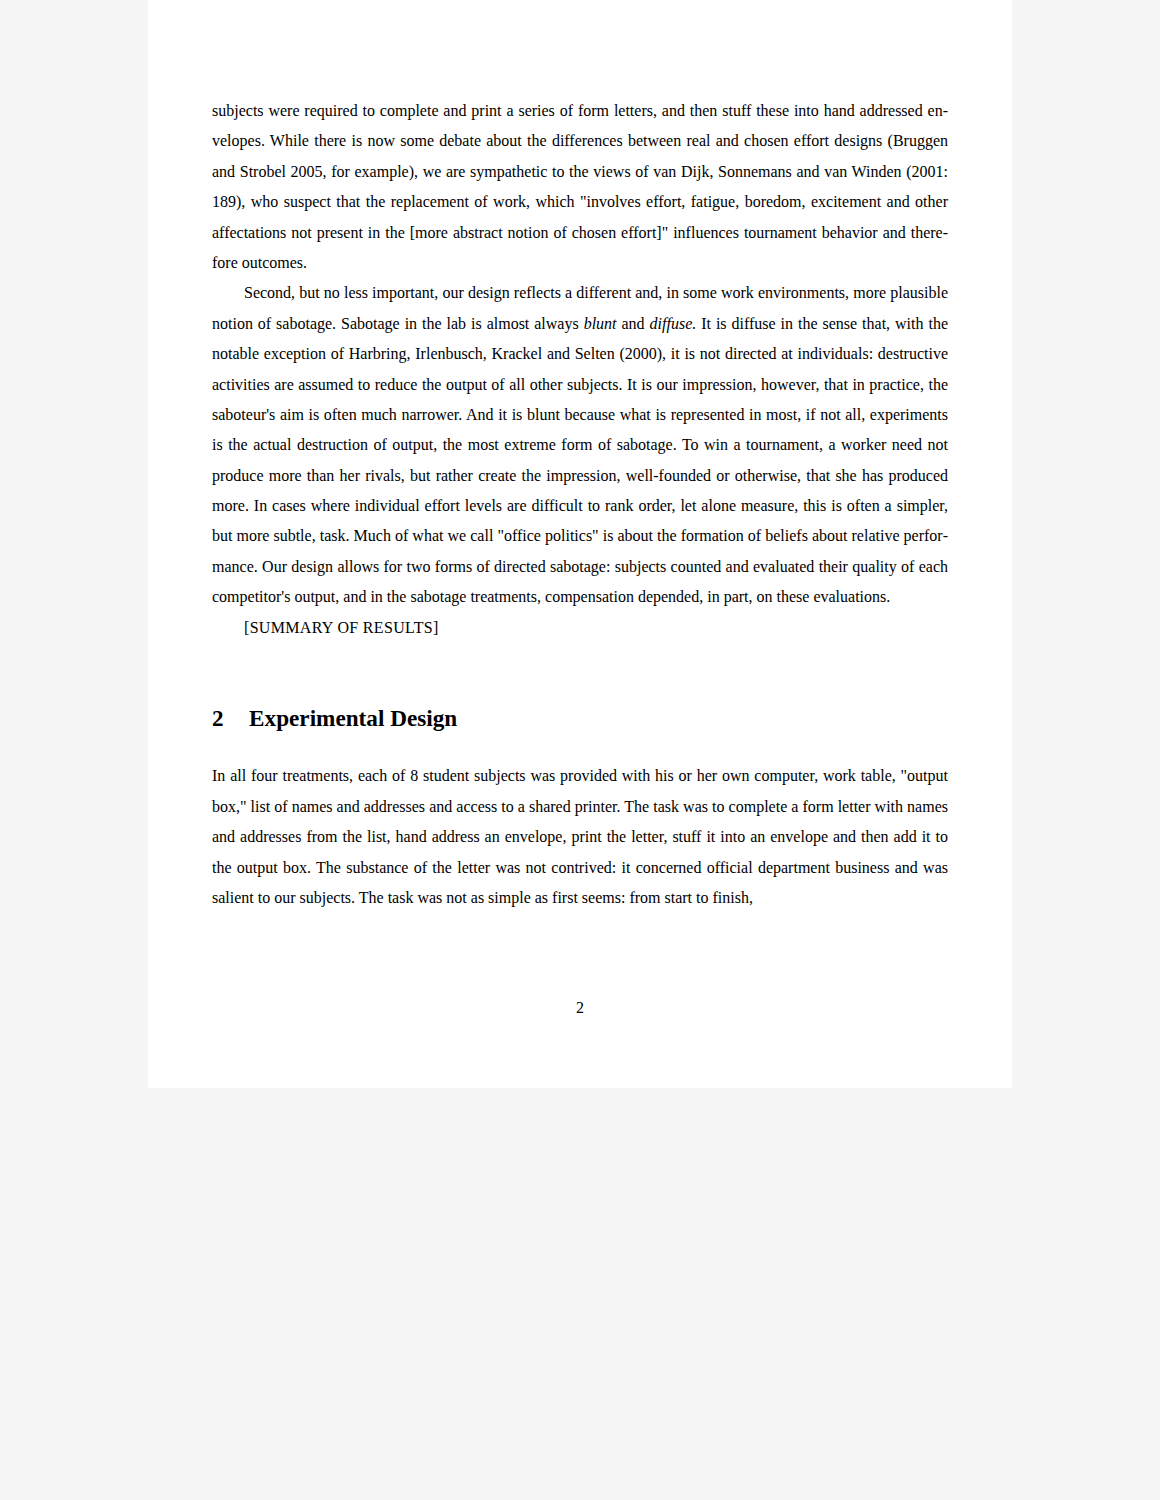subjects were required to complete and print a series of form letters, and then stuff these into hand addressed envelopes. While there is now some debate about the differences between real and chosen effort designs (Bruggen and Strobel 2005, for example), we are sympathetic to the views of van Dijk, Sonnemans and van Winden (2001: 189), who suspect that the replacement of work, which "involves effort, fatigue, boredom, excitement and other affectations not present in the [more abstract notion of chosen effort]" influences tournament behavior and therefore outcomes.
Second, but no less important, our design reflects a different and, in some work environments, more plausible notion of sabotage. Sabotage in the lab is almost always blunt and diffuse. It is diffuse in the sense that, with the notable exception of Harbring, Irlenbusch, Krackel and Selten (2000), it is not directed at individuals: destructive activities are assumed to reduce the output of all other subjects. It is our impression, however, that in practice, the saboteur's aim is often much narrower. And it is blunt because what is represented in most, if not all, experiments is the actual destruction of output, the most extreme form of sabotage. To win a tournament, a worker need not produce more than her rivals, but rather create the impression, well-founded or otherwise, that she has produced more. In cases where individual effort levels are difficult to rank order, let alone measure, this is often a simpler, but more subtle, task. Much of what we call "office politics" is about the formation of beliefs about relative performance. Our design allows for two forms of directed sabotage: subjects counted and evaluated their quality of each competitor's output, and in the sabotage treatments, compensation depended, in part, on these evaluations.
[SUMMARY OF RESULTS]
2 Experimental Design
In all four treatments, each of 8 student subjects was provided with his or her own computer, work table, "output box," list of names and addresses and access to a shared printer. The task was to complete a form letter with names and addresses from the list, hand address an envelope, print the letter, stuff it into an envelope and then add it to the output box. The substance of the letter was not contrived: it concerned official department business and was salient to our subjects. The task was not as simple as first seems: from start to finish,
2